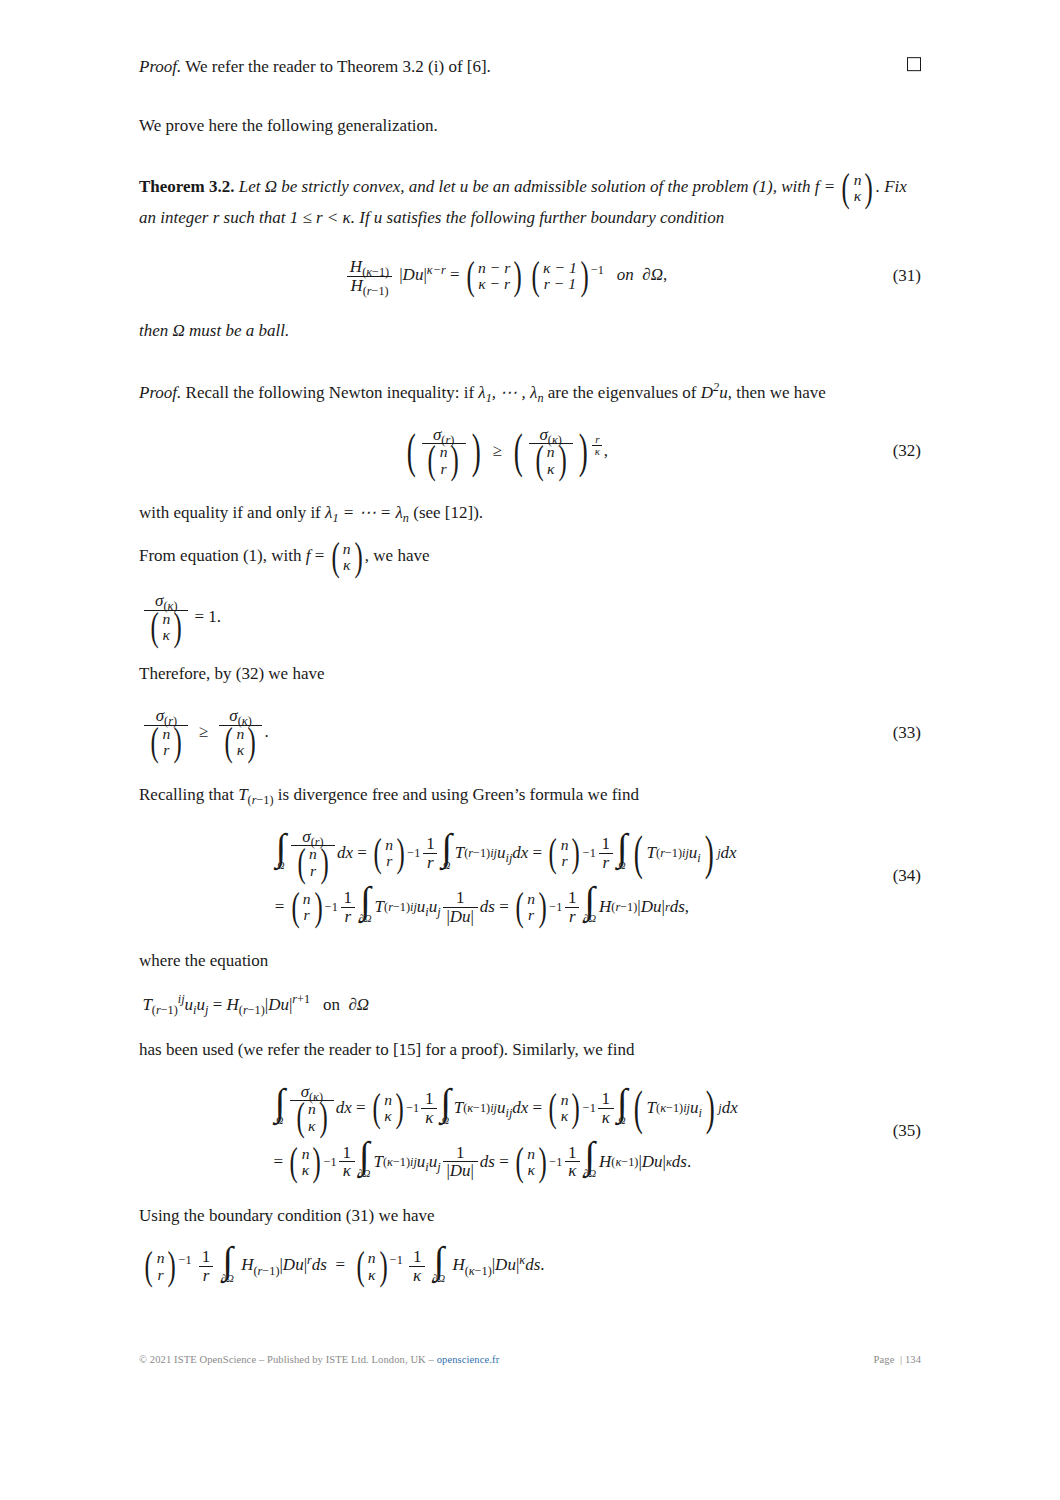Proof. We refer the reader to Theorem 3.2 (i) of [6].
We prove here the following generalization.
Theorem 3.2. Let Ω be strictly convex, and let u be an admissible solution of the problem (1), with f = (nκ). Fix an integer r such that 1 ≤ r < κ. If u satisfies the following further boundary condition
H(κ−1) H(r−1) |Du|κ−r = (n − r κ − r) (κ − 1 r − 1)−1 on ∂Ω,
(31)
then Ω must be a ball.
Proof. Recall the following Newton inequality: if λ1, ⋯ , λn are the eigenvalues of D2u, then we have
( σ(r) (nr) ) ≥ ( σ(κ) (nκ) ) rκ,
(32)
with equality if and only if λ1 = ⋯ = λn (see [12]).
From equation (1), with f = (nκ), we have
σ(κ) (nκ) = 1.
Therefore, by (32) we have
σ(r) (nr) ≥ σ(κ) (nκ) .
(33)
Recalling that T(r−1) is divergence free and using Green’s formula we find
∫Ω σ(r) (nr) dx = (nr)−1 1 r ∫Ω T(r−1)ijuijdx = (nr)−1 1 r ∫Ω (T(r−1)ijui)jdx
= (nr)−1 1 r ∫∂Ω T(r−1)ijuiuj 1|Du| ds = (nr)−1 1 r ∫∂Ω H(r−1)|Du|rds,
(34)
where the equation
T(r−1)ijuiuj = H(r−1)|Du|r+1 on ∂Ω
has been used (we refer the reader to [15] for a proof). Similarly, we find
∫Ω σ(κ) (nκ) dx = (nκ)−1 1 κ ∫Ω T(κ−1)ijuijdx = (nκ)−1 1 κ ∫Ω (T(κ−1)ijui)jdx
= (nκ)−1 1 κ ∫∂Ω T(κ−1)ijuiuj 1|Du| ds = (nκ)−1 1 κ ∫∂Ω H(κ−1)|Du|κds.
(35)
Using the boundary condition (31) we have
(nr)−1 1 r ∫∂Ω H(r−1)|Du|rds = (nκ)−1 1 κ ∫∂Ω H(κ−1)|Du|κds.
© 2021 ISTE OpenScience – Published by ISTE Ltd. London, UK – openscience.fr
Page | 134